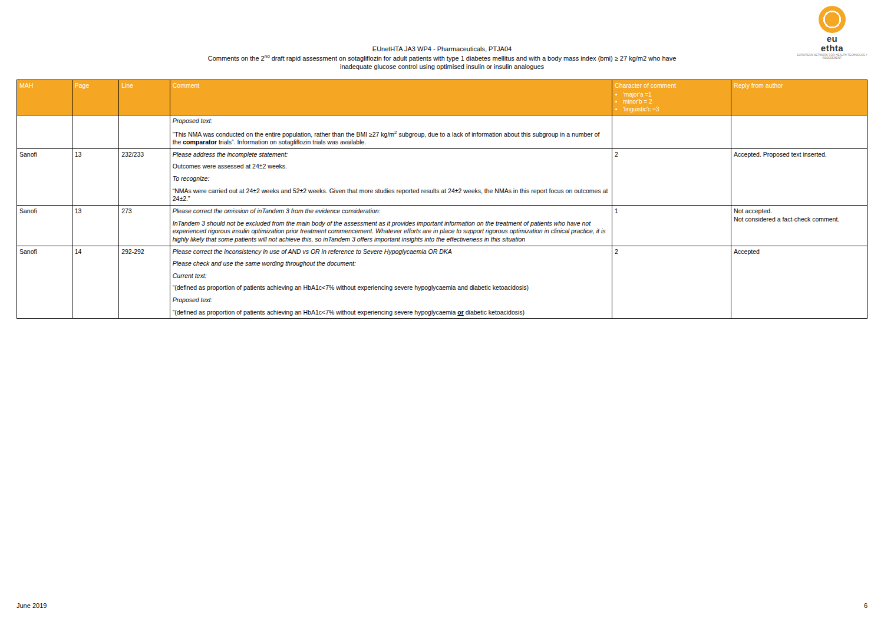eu ethta
EUROPEAN NETWORK FOR HEALTH TECHNOLOGY ASSESSMENT
EUnetHTA JA3 WP4 - Pharmaceuticals, PTJA04
Comments on the 2nd draft rapid assessment on sotagliflozin for adult patients with type 1 diabetes mellitus and with a body mass index (bmi) ≥ 27 kg/m2 who have
inadequate glucose control using optimised insulin or insulin analogues
| MAH | Page | Line | Comment | Character of comment 'major'a =1 minor'b = 2 'linguistic'c =3 | Reply from author |
| --- | --- | --- | --- | --- | --- |
| | | | Proposed text: “This NMA was conducted on the entire population, rather than the BMI ≥27 kg/m 2 subgroup, due to a lack of information about this subgroup in a number of the comparator trials”. Information on sotagliflozin trials was available. | | |
| Sanofi | 13 | 232/233 | Please address the incomplete statement: Outcomes were assessed at 24±2 weeks. To recognize: “NMAs were carried out at 24±2 weeks and 52±2 weeks. Given that more studies reported results at 24±2 weeks, the NMAs in this report focus on outcomes at 24±2.” | 2 | Accepted. Proposed text inserted. |
| Sanofi | 13 | 273 | Please correct the omission of inTandem 3 from the evidence consideration: InTandem 3 should not be excluded from the main body of the assessment as it provides important information on the treatment of patients who have not experienced rigorous insulin optimization prior treatment commencement. Whatever efforts are in place to support rigorous optimization in clinical practice, it is highly likely that some patients will not achieve this, so inTandem 3 offers important insights into the effectiveness in this situation | 1 | Not accepted. Not considered a fact-check comment. |
| Sanofi | 14 | 292-292 | Please correct the inconsistency in use of AND vs OR in reference to Severe Hypoglycaemia OR DKA Please check and use the same wording throughout the document: Current text: “(defined as proportion of patients achieving an HbA1c<7% without experiencing severe hypoglycaemia and diabetic ketoacidosis) Proposed text: “(defined as proportion of patients achieving an HbA1c<7% without experiencing severe hypoglycaemia or diabetic ketoacidosis) | 2 | Accepted |
June 2019
6